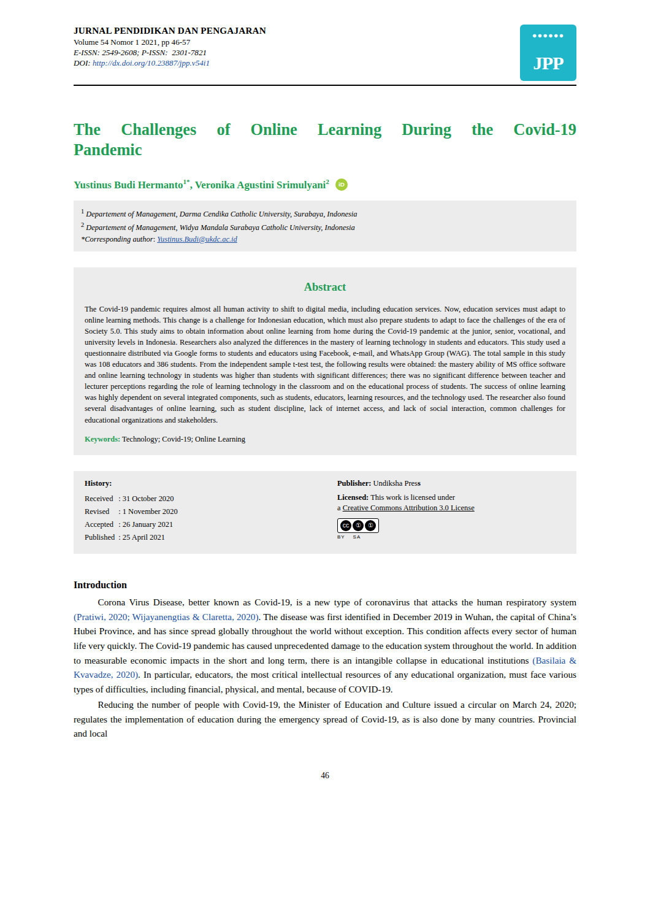JURNAL PENDIDIKAN DAN PENGAJARAN
Volume 54 Nomor 1 2021, pp 46-57
E-ISSN: 2549-2608; P-ISSN: 2301-7821
DOI: http://dx.doi.org/10.23887/jpp.v54i1
●●●●●●
JPP
The Challenges of Online Learning During the Covid-19 Pandemic
Yustinus Budi Hermanto1*, Veronika Agustini Srimulyani2 iD
1 Departement of Management, Darma Cendika Catholic University, Surabaya, Indonesia
2 Departement of Management, Widya Mandala Surabaya Catholic University, Indonesia
*Corresponding author: Yustinus.Budi@ukdc.ac.id
Abstract
The Covid-19 pandemic requires almost all human activity to shift to digital media, including education services. Now, education services must adapt to online learning methods. This change is a challenge for Indonesian education, which must also prepare students to adapt to face the challenges of the era of Society 5.0. This study aims to obtain information about online learning from home during the Covid-19 pandemic at the junior, senior, vocational, and university levels in Indonesia. Researchers also analyzed the differences in the mastery of learning technology in students and educators. This study used a questionnaire distributed via Google forms to students and educators using Facebook, e-mail, and WhatsApp Group (WAG). The total sample in this study was 108 educators and 386 students. From the independent sample t-test test, the following results were obtained: the mastery ability of MS office software and online learning technology in students was higher than students with significant differences; there was no significant difference between teacher and lecturer perceptions regarding the role of learning technology in the classroom and on the educational process of students. The success of online learning was highly dependent on several integrated components, such as students, educators, learning resources, and the technology used. The researcher also found several disadvantages of online learning, such as student discipline, lack of internet access, and lack of social interaction, common challenges for educational organizations and stakeholders.
Keywords: Technology; Covid-19; Online Learning
History:
| Received | : 31 October 2020 |
| Revised | : 1 November 2020 |
| Accepted | : 26 January 2021 |
| Published | : 25 April 2021 |
Publisher: Undiksha Press
Licensed: This work is licensed under
a Creative Commons Attribution 3.0 License
cc ① ①
BY SA
Introduction
Corona Virus Disease, better known as Covid-19, is a new type of coronavirus that attacks the human respiratory system (Pratiwi, 2020; Wijayanengtias & Claretta, 2020). The disease was first identified in December 2019 in Wuhan, the capital of China’s Hubei Province, and has since spread globally throughout the world without exception. This condition affects every sector of human life very quickly. The Covid-19 pandemic has caused unprecedented damage to the education system throughout the world. In addition to measurable economic impacts in the short and long term, there is an intangible collapse in educational institutions (Basilaia & Kvavadze, 2020). In particular, educators, the most critical intellectual resources of any educational organization, must face various types of difficulties, including financial, physical, and mental, because of COVID-19.
Reducing the number of people with Covid-19, the Minister of Education and Culture issued a circular on March 24, 2020; regulates the implementation of education during the emergency spread of Covid-19, as is also done by many countries. Provincial and local
46